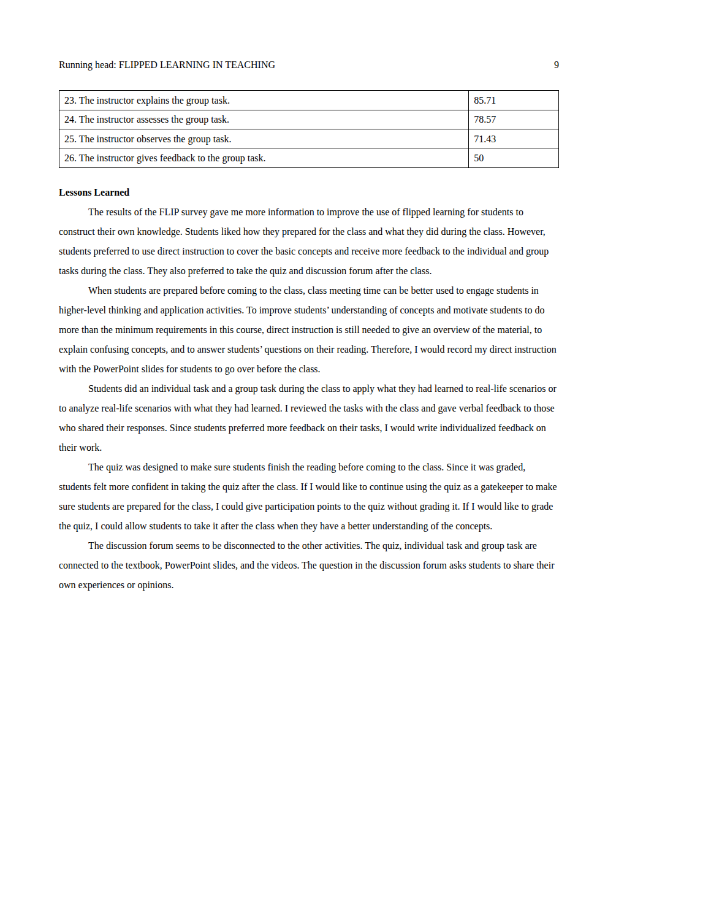Running head: FLIPPED LEARNING IN TEACHING 9
| 23. The instructor explains the group task. | 85.71 |
| 24. The instructor assesses the group task. | 78.57 |
| 25. The instructor observes the group task. | 71.43 |
| 26. The instructor gives feedback to the group task. | 50 |
Lessons Learned
The results of the FLIP survey gave me more information to improve the use of flipped learning for students to construct their own knowledge. Students liked how they prepared for the class and what they did during the class. However, students preferred to use direct instruction to cover the basic concepts and receive more feedback to the individual and group tasks during the class. They also preferred to take the quiz and discussion forum after the class.
When students are prepared before coming to the class, class meeting time can be better used to engage students in higher-level thinking and application activities. To improve students’ understanding of concepts and motivate students to do more than the minimum requirements in this course, direct instruction is still needed to give an overview of the material, to explain confusing concepts, and to answer students’ questions on their reading. Therefore, I would record my direct instruction with the PowerPoint slides for students to go over before the class.
Students did an individual task and a group task during the class to apply what they had learned to real-life scenarios or to analyze real-life scenarios with what they had learned. I reviewed the tasks with the class and gave verbal feedback to those who shared their responses. Since students preferred more feedback on their tasks, I would write individualized feedback on their work.
The quiz was designed to make sure students finish the reading before coming to the class. Since it was graded, students felt more confident in taking the quiz after the class. If I would like to continue using the quiz as a gatekeeper to make sure students are prepared for the class, I could give participation points to the quiz without grading it. If I would like to grade the quiz, I could allow students to take it after the class when they have a better understanding of the concepts.
The discussion forum seems to be disconnected to the other activities. The quiz, individual task and group task are connected to the textbook, PowerPoint slides, and the videos. The question in the discussion forum asks students to share their own experiences or opinions.